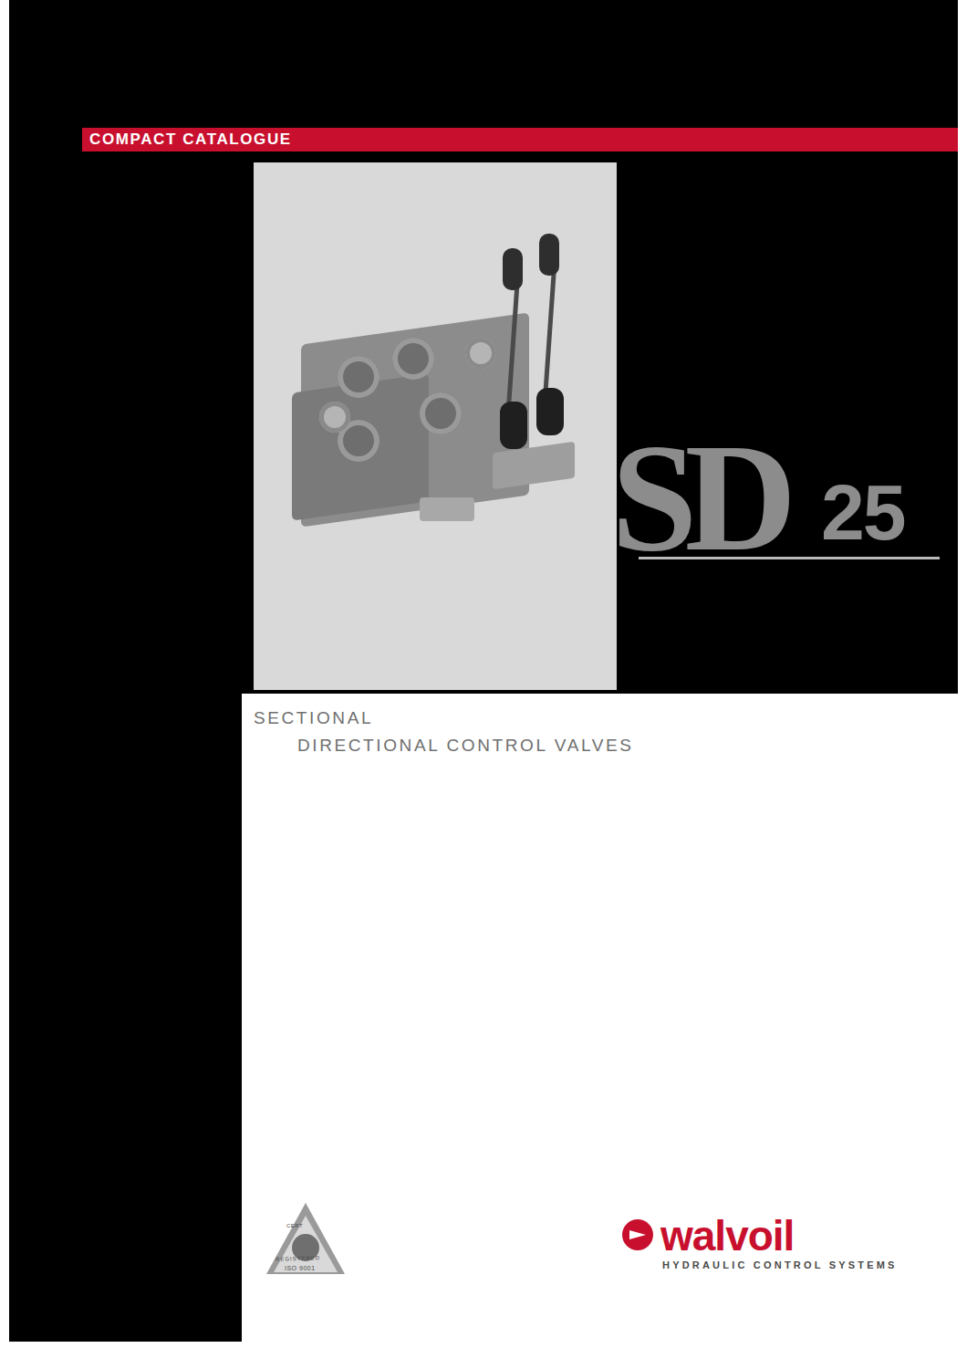COMPACT CATALOGUE
SD
25
SECTIONAL DIRECTIONAL CONTROL VALVES
CERT
REGISTERED
ISO 9001
walvoil
HYDRAULIC CONTROL SYSTEMS